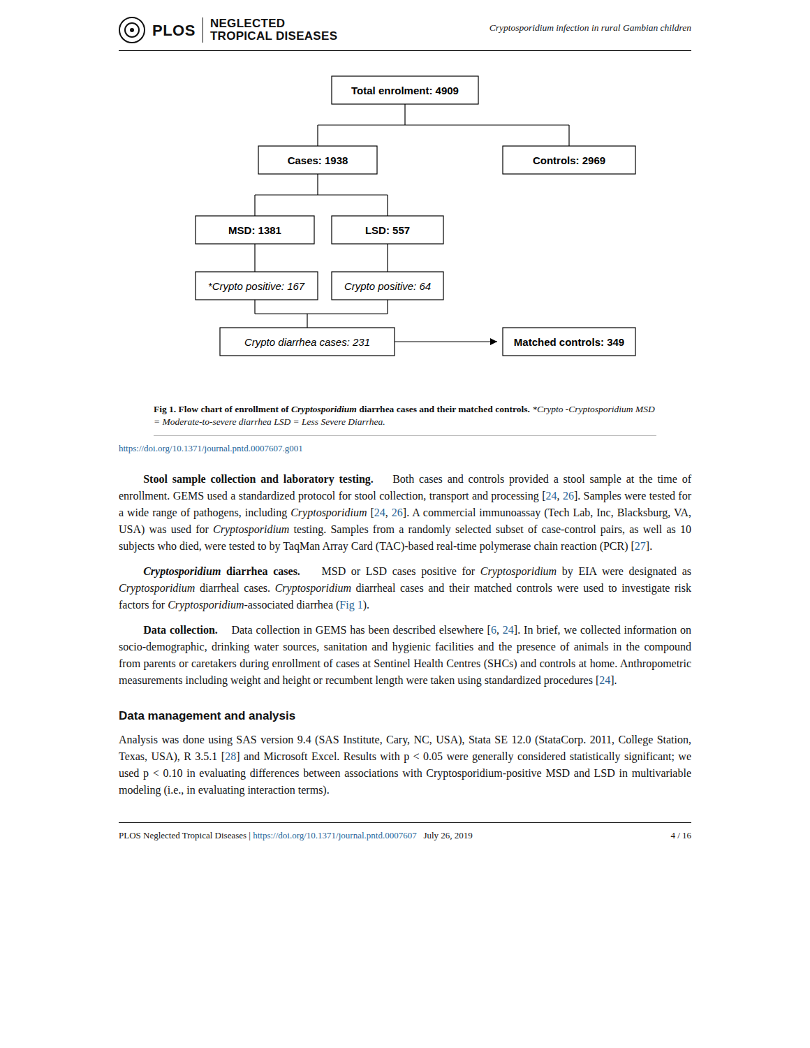PLOS
NEGLECTED
TROPICAL DISEASES
Cryptosporidium infection in rural Gambian children
Total enrolment: 4909 Cases: 1938 Controls: 2969 MSD: 1381 LSD: 557 Matched controls: 349 *Crypto positive: 167 Crypto positive: 64 Crypto diarrhea cases: 231
Fig 1. Flow chart of enrollment of Cryptosporidium diarrhea cases and their matched controls. *Crypto -Cryptosporidium MSD = Moderate-to-severe diarrhea LSD = Less Severe Diarrhea.
https://doi.org/10.1371/journal.pntd.0007607.g001
Stool sample collection and laboratory testing. Both cases and controls provided a stool sample at the time of enrollment. GEMS used a standardized protocol for stool collection, transport and processing [24, 26]. Samples were tested for a wide range of pathogens, including Cryptosporidium [24, 26]. A commercial immunoassay (Tech Lab, Inc, Blacksburg, VA, USA) was used for Cryptosporidium testing. Samples from a randomly selected subset of case-control pairs, as well as 10 subjects who died, were tested to by TaqMan Array Card (TAC)-based real-time polymerase chain reaction (PCR) [27].
Cryptosporidium diarrhea cases. MSD or LSD cases positive for Cryptosporidium by EIA were designated as Cryptosporidium diarrheal cases. Cryptosporidium diarrheal cases and their matched controls were used to investigate risk factors for Cryptosporidium-associated diarrhea (Fig 1).
Data collection. Data collection in GEMS has been described elsewhere [6, 24]. In brief, we collected information on socio-demographic, drinking water sources, sanitation and hygienic facilities and the presence of animals in the compound from parents or caretakers during enrollment of cases at Sentinel Health Centres (SHCs) and controls at home. Anthropometric measurements including weight and height or recumbent length were taken using standardized procedures [24].
Data management and analysis
Analysis was done using SAS version 9.4 (SAS Institute, Cary, NC, USA), Stata SE 12.0 (StataCorp. 2011, College Station, Texas, USA), R 3.5.1 [28] and Microsoft Excel. Results with p < 0.05 were generally considered statistically significant; we used p < 0.10 in evaluating differences between associations with Cryptosporidium-positive MSD and LSD in multivariable modeling (i.e., in evaluating interaction terms).
PLOS Neglected Tropical Diseases | https://doi.org/10.1371/journal.pntd.0007607 July 26, 2019
4 / 16